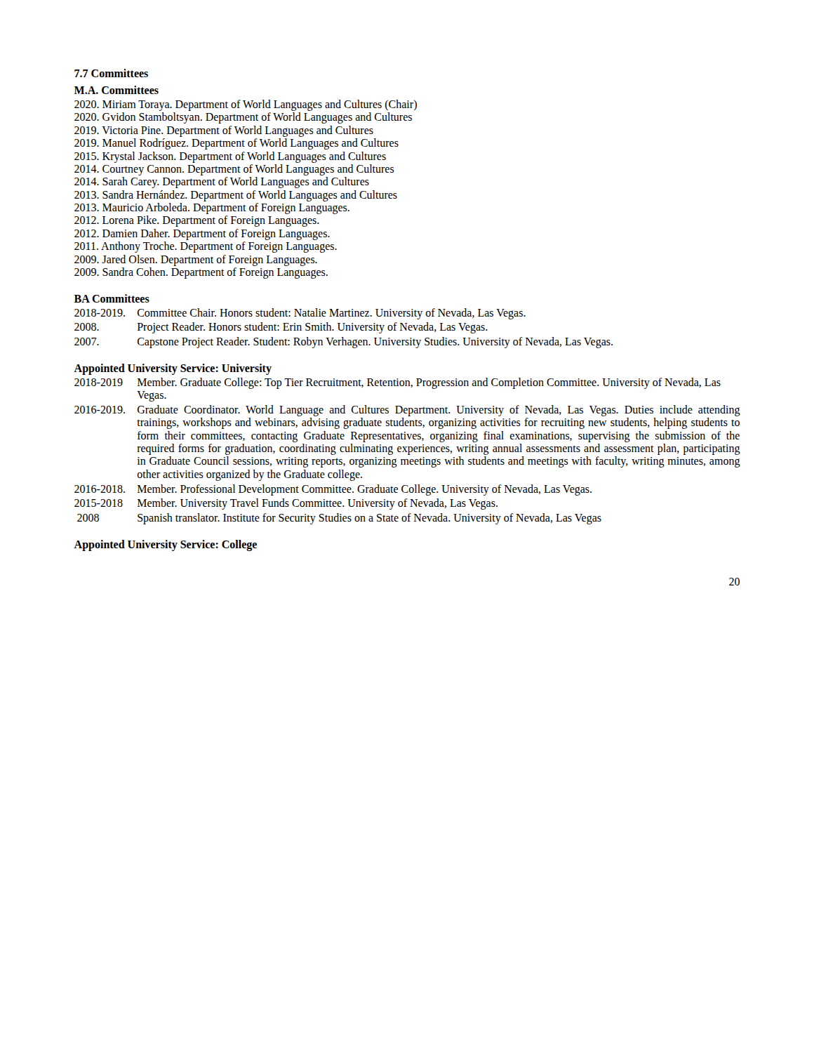7.7 Committees
M.A. Committees
2020. Miriam Toraya. Department of World Languages and Cultures (Chair)
2020. Gvidon Stamboltsyan. Department of World Languages and Cultures
2019. Victoria Pine. Department of World Languages and Cultures
2019. Manuel Rodríguez. Department of World Languages and Cultures
2015. Krystal Jackson. Department of World Languages and Cultures
2014. Courtney Cannon. Department of World Languages and Cultures
2014. Sarah Carey. Department of World Languages and Cultures
2013. Sandra Hernández. Department of World Languages and Cultures
2013. Mauricio Arboleda. Department of Foreign Languages.
2012. Lorena Pike. Department of Foreign Languages.
2012. Damien Daher. Department of Foreign Languages.
2011. Anthony Troche. Department of Foreign Languages.
2009. Jared Olsen. Department of Foreign Languages.
2009. Sandra Cohen. Department of Foreign Languages.
BA Committees
2018-2019. Committee Chair. Honors student: Natalie Martinez. University of Nevada, Las Vegas.
2008. Project Reader. Honors student: Erin Smith. University of Nevada, Las Vegas.
2007. Capstone Project Reader. Student: Robyn Verhagen. University Studies. University of Nevada, Las Vegas.
Appointed University Service: University
2018-2019 Member. Graduate College: Top Tier Recruitment, Retention, Progression and Completion Committee. University of Nevada, Las Vegas.
2016-2019. Graduate Coordinator. World Language and Cultures Department. University of Nevada, Las Vegas. Duties include attending trainings, workshops and webinars, advising graduate students, organizing activities for recruiting new students, helping students to form their committees, contacting Graduate Representatives, organizing final examinations, supervising the submission of the required forms for graduation, coordinating culminating experiences, writing annual assessments and assessment plan, participating in Graduate Council sessions, writing reports, organizing meetings with students and meetings with faculty, writing minutes, among other activities organized by the Graduate college.
2016-2018. Member. Professional Development Committee. Graduate College. University of Nevada, Las Vegas.
2015-2018 Member. University Travel Funds Committee. University of Nevada, Las Vegas.
2008 Spanish translator. Institute for Security Studies on a State of Nevada. University of Nevada, Las Vegas
Appointed University Service: College
20